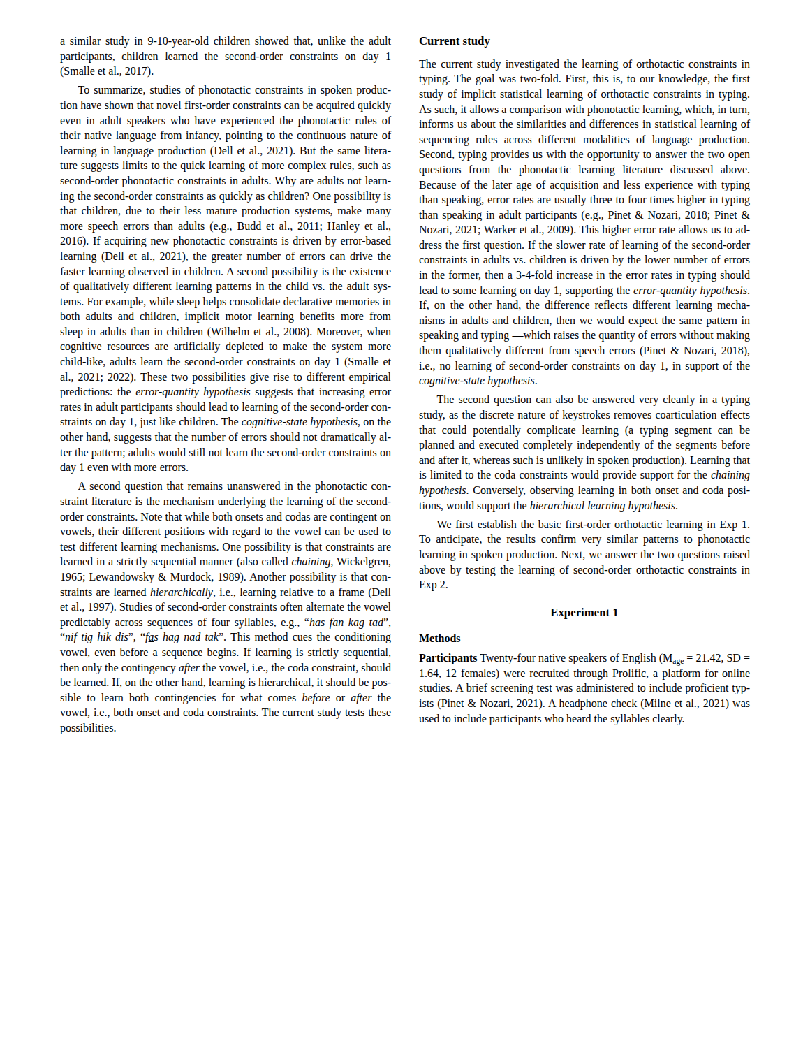a similar study in 9-10-year-old children showed that, unlike the adult participants, children learned the second-order constraints on day 1 (Smalle et al., 2017).
To summarize, studies of phonotactic constraints in spoken production have shown that novel first-order constraints can be acquired quickly even in adult speakers who have experienced the phonotactic rules of their native language from infancy, pointing to the continuous nature of learning in language production (Dell et al., 2021). But the same literature suggests limits to the quick learning of more complex rules, such as second-order phonotactic constraints in adults. Why are adults not learning the second-order constraints as quickly as children? One possibility is that children, due to their less mature production systems, make many more speech errors than adults (e.g., Budd et al., 2011; Hanley et al., 2016). If acquiring new phonotactic constraints is driven by error-based learning (Dell et al., 2021), the greater number of errors can drive the faster learning observed in children. A second possibility is the existence of qualitatively different learning patterns in the child vs. the adult systems. For example, while sleep helps consolidate declarative memories in both adults and children, implicit motor learning benefits more from sleep in adults than in children (Wilhelm et al., 2008). Moreover, when cognitive resources are artificially depleted to make the system more child-like, adults learn the second-order constraints on day 1 (Smalle et al., 2021; 2022). These two possibilities give rise to different empirical predictions: the error-quantity hypothesis suggests that increasing error rates in adult participants should lead to learning of the second-order constraints on day 1, just like children. The cognitive-state hypothesis, on the other hand, suggests that the number of errors should not dramatically alter the pattern; adults would still not learn the second-order constraints on day 1 even with more errors.
A second question that remains unanswered in the phonotactic constraint literature is the mechanism underlying the learning of the second-order constraints. Note that while both onsets and codas are contingent on vowels, their different positions with regard to the vowel can be used to test different learning mechanisms. One possibility is that constraints are learned in a strictly sequential manner (also called chaining, Wickelgren, 1965; Lewandowsky & Murdock, 1989). Another possibility is that constraints are learned hierarchically, i.e., learning relative to a frame (Dell et al., 1997). Studies of second-order constraints often alternate the vowel predictably across sequences of four syllables, e.g., “has fan kag tad”, “nif tig hik dis”, “fas hag nad tak”. This method cues the conditioning vowel, even before a sequence begins. If learning is strictly sequential, then only the contingency after the vowel, i.e., the coda constraint, should be learned. If, on the other hand, learning is hierarchical, it should be possible to learn both contingencies for what comes before or after the vowel, i.e., both onset and coda constraints. The current study tests these possibilities.
Current study
The current study investigated the learning of orthotactic constraints in typing. The goal was two-fold. First, this is, to our knowledge, the first study of implicit statistical learning of orthotactic constraints in typing. As such, it allows a comparison with phonotactic learning, which, in turn, informs us about the similarities and differences in statistical learning of sequencing rules across different modalities of language production. Second, typing provides us with the opportunity to answer the two open questions from the phonotactic learning literature discussed above. Because of the later age of acquisition and less experience with typing than speaking, error rates are usually three to four times higher in typing than speaking in adult participants (e.g., Pinet & Nozari, 2018; Pinet & Nozari, 2021; Warker et al., 2009). This higher error rate allows us to address the first question. If the slower rate of learning of the second-order constraints in adults vs. children is driven by the lower number of errors in the former, then a 3-4-fold increase in the error rates in typing should lead to some learning on day 1, supporting the error-quantity hypothesis. If, on the other hand, the difference reflects different learning mechanisms in adults and children, then we would expect the same pattern in speaking and typing —which raises the quantity of errors without making them qualitatively different from speech errors (Pinet & Nozari, 2018), i.e., no learning of second-order constraints on day 1, in support of the cognitive-state hypothesis.
The second question can also be answered very cleanly in a typing study, as the discrete nature of keystrokes removes coarticulation effects that could potentially complicate learning (a typing segment can be planned and executed completely independently of the segments before and after it, whereas such is unlikely in spoken production). Learning that is limited to the coda constraints would provide support for the chaining hypothesis. Conversely, observing learning in both onset and coda positions, would support the hierarchical learning hypothesis.
We first establish the basic first-order orthotactic learning in Exp 1. To anticipate, the results confirm very similar patterns to phonotactic learning in spoken production. Next, we answer the two questions raised above by testing the learning of second-order orthotactic constraints in Exp 2.
Experiment 1
Methods
Participants Twenty-four native speakers of English (Mage = 21.42, SD = 1.64, 12 females) were recruited through Prolific, a platform for online studies. A brief screening test was administered to include proficient typists (Pinet & Nozari, 2021). A headphone check (Milne et al., 2021) was used to include participants who heard the syllables clearly.